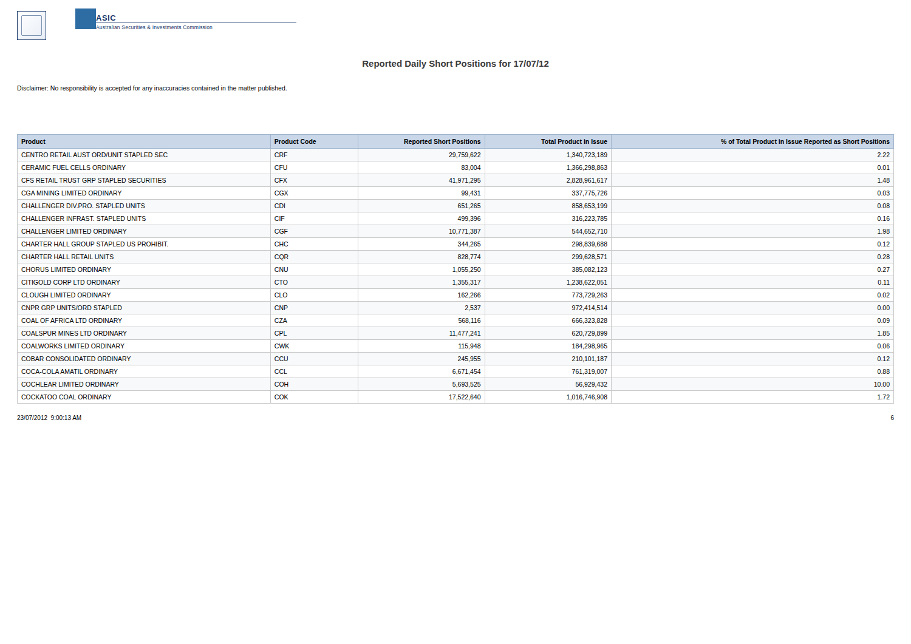ASIC
Australian Securities & Investments Commission
Reported Daily Short Positions for 17/07/12
Disclaimer: No responsibility is accepted for any inaccuracies contained in the matter published.
| Product | Product Code | Reported Short Positions | Total Product in Issue | % of Total Product in Issue Reported as Short Positions |
| --- | --- | --- | --- | --- |
| CENTRO RETAIL AUST ORD/UNIT STAPLED SEC | CRF | 29,759,622 | 1,340,723,189 | 2.22 |
| CERAMIC FUEL CELLS ORDINARY | CFU | 83,004 | 1,366,298,863 | 0.01 |
| CFS RETAIL TRUST GRP STAPLED SECURITIES | CFX | 41,971,295 | 2,828,961,617 | 1.48 |
| CGA MINING LIMITED ORDINARY | CGX | 99,431 | 337,775,726 | 0.03 |
| CHALLENGER DIV.PRO. STAPLED UNITS | CDI | 651,265 | 858,653,199 | 0.08 |
| CHALLENGER INFRAST. STAPLED UNITS | CIF | 499,396 | 316,223,785 | 0.16 |
| CHALLENGER LIMITED ORDINARY | CGF | 10,771,387 | 544,652,710 | 1.98 |
| CHARTER HALL GROUP STAPLED US PROHIBIT. | CHC | 344,265 | 298,839,688 | 0.12 |
| CHARTER HALL RETAIL UNITS | CQR | 828,774 | 299,628,571 | 0.28 |
| CHORUS LIMITED ORDINARY | CNU | 1,055,250 | 385,082,123 | 0.27 |
| CITIGOLD CORP LTD ORDINARY | CTO | 1,355,317 | 1,238,622,051 | 0.11 |
| CLOUGH LIMITED ORDINARY | CLO | 162,266 | 773,729,263 | 0.02 |
| CNPR GRP UNITS/ORD STAPLED | CNP | 2,537 | 972,414,514 | 0.00 |
| COAL OF AFRICA LTD ORDINARY | CZA | 568,116 | 666,323,828 | 0.09 |
| COALSPUR MINES LTD ORDINARY | CPL | 11,477,241 | 620,729,899 | 1.85 |
| COALWORKS LIMITED ORDINARY | CWK | 115,948 | 184,298,965 | 0.06 |
| COBAR CONSOLIDATED ORDINARY | CCU | 245,955 | 210,101,187 | 0.12 |
| COCA-COLA AMATIL ORDINARY | CCL | 6,671,454 | 761,319,007 | 0.88 |
| COCHLEAR LIMITED ORDINARY | COH | 5,693,525 | 56,929,432 | 10.00 |
| COCKATOO COAL ORDINARY | COK | 17,522,640 | 1,016,746,908 | 1.72 |
23/07/2012 9:00:13 AM 6